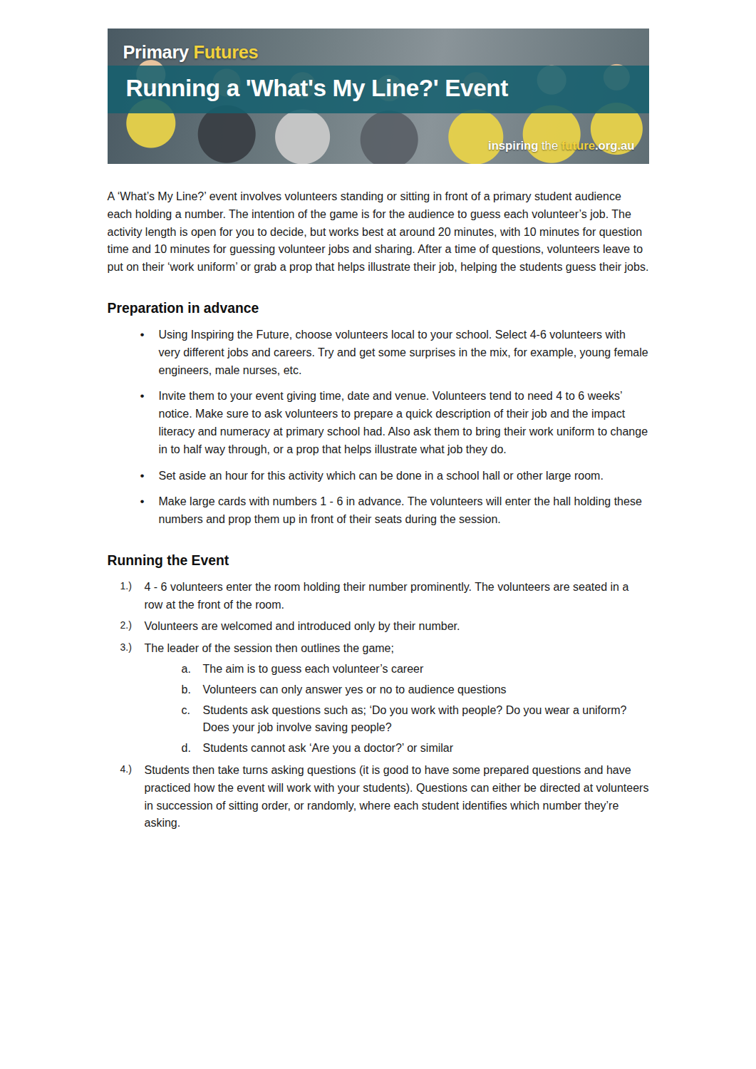Primary Futures
Running a 'What's My Line?' Event
inspiring the future.org.au
A ‘What’s My Line?’ event involves volunteers standing or sitting in front of a primary student audience each holding a number. The intention of the game is for the audience to guess each volunteer’s job. The activity length is open for you to decide, but works best at around 20 minutes, with 10 minutes for question time and 10 minutes for guessing volunteer jobs and sharing. After a time of questions, volunteers leave to put on their ‘work uniform’ or grab a prop that helps illustrate their job, helping the students guess their jobs.
Preparation in advance
Using Inspiring the Future, choose volunteers local to your school. Select 4-6 volunteers with very different jobs and careers. Try and get some surprises in the mix, for example, young female engineers, male nurses, etc.
Invite them to your event giving time, date and venue. Volunteers tend to need 4 to 6 weeks’ notice. Make sure to ask volunteers to prepare a quick description of their job and the impact literacy and numeracy at primary school had. Also ask them to bring their work uniform to change in to half way through, or a prop that helps illustrate what job they do.
Set aside an hour for this activity which can be done in a school hall or other large room.
Make large cards with numbers 1 - 6 in advance. The volunteers will enter the hall holding these numbers and prop them up in front of their seats during the session.
Running the Event
4 - 6 volunteers enter the room holding their number prominently. The volunteers are seated in a row at the front of the room.
Volunteers are welcomed and introduced only by their number.
The leader of the session then outlines the game;
The aim is to guess each volunteer’s career
Volunteers can only answer yes or no to audience questions
Students ask questions such as; ‘Do you work with people? Do you wear a uniform? Does your job involve saving people?
Students cannot ask ‘Are you a doctor?’ or similar
Students then take turns asking questions (it is good to have some prepared questions and have practiced how the event will work with your students). Questions can either be directed at volunteers in succession of sitting order, or randomly, where each student identifies which number they’re asking.